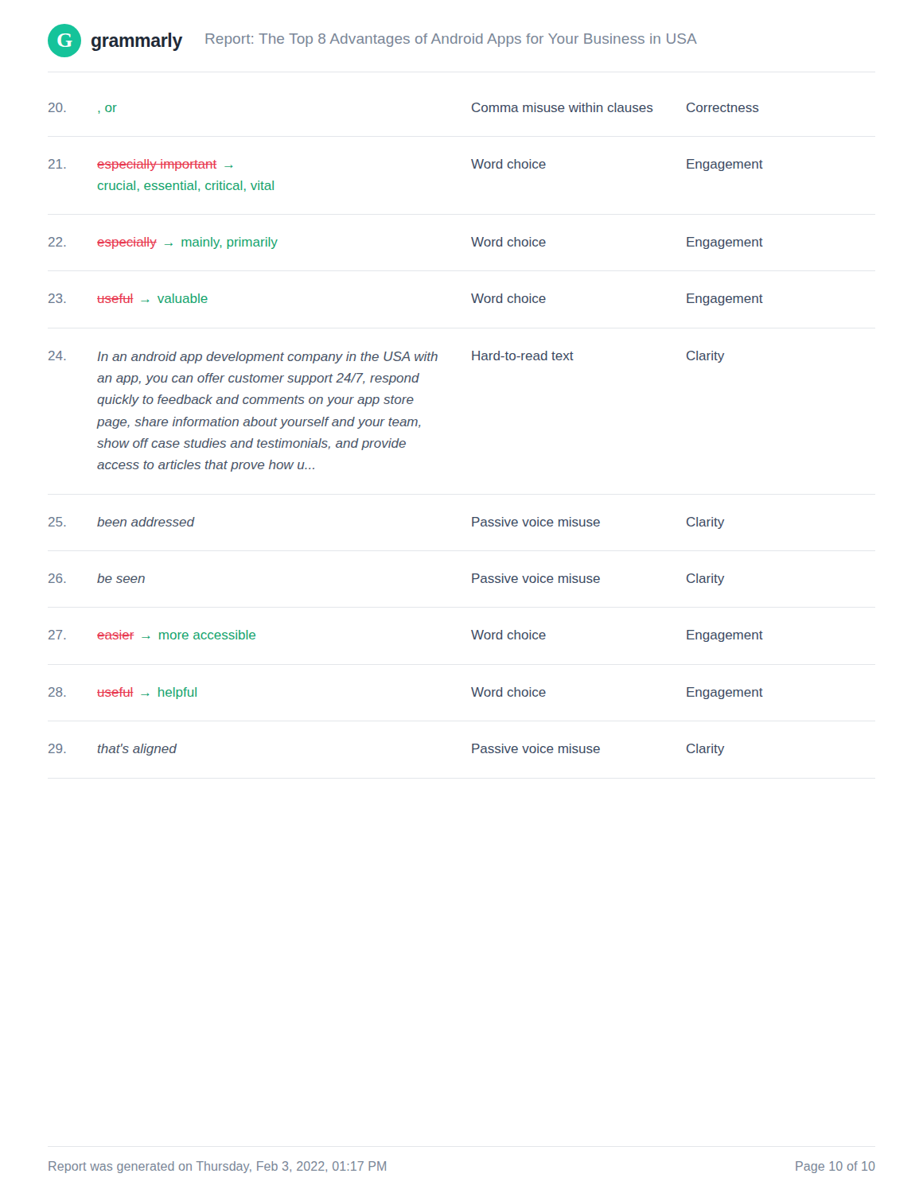G
grammarly
Report: The Top 8 Advantages of Android Apps for Your Business in USA
| 20. | , or | Comma misuse within clauses | Correctness |
| 21. | especially important → crucial , essential , critical , vital | Word choice | Engagement |
| 22. | especially → mainly , primarily | Word choice | Engagement |
| 23. | useful → valuable | Word choice | Engagement |
| 24. | In an android app development company in the USA with an app, you can offer customer support 24/7, respond quickly to feedback and comments on your app store page, share information about yourself and your team, show off case studies and testimonials, and provide access to articles that prove how u... | Hard-to-read text | Clarity |
| 25. | been addressed | Passive voice misuse | Clarity |
| 26. | be seen | Passive voice misuse | Clarity |
| 27. | easier → more accessible | Word choice | Engagement |
| 28. | useful → helpful | Word choice | Engagement |
| 29. | that's aligned | Passive voice misuse | Clarity |
Report was generated on Thursday, Feb 3, 2022, 01:17 PM
Page 10 of 10